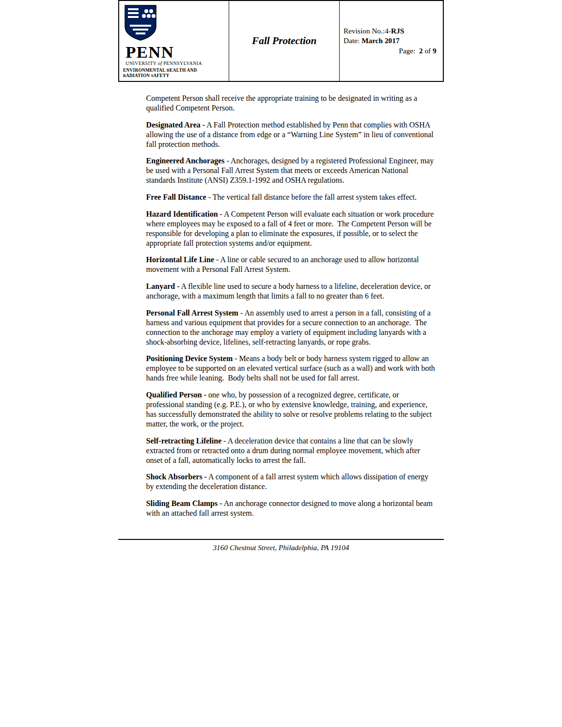| PENN UNIVERSITY of PENNSYLVANIA ENVIRONMENTAL H EALTH AND R ADIATION S AFETY | Fall Protection | Revision No.:4- RJS Date: March 2017 Page: 2 of 9 |
Competent Person shall receive the appropriate training to be designated in writing as a qualified Competent Person.
Designated Area - A Fall Protection method established by Penn that complies with OSHA allowing the use of a distance from edge or a “Warning Line System” in lieu of conventional fall protection methods.
Engineered Anchorages - Anchorages, designed by a registered Professional Engineer, may be used with a Personal Fall Arrest System that meets or exceeds American National standards Institute (ANSI) Z359.1-1992 and OSHA regulations.
Free Fall Distance - The vertical fall distance before the fall arrest system takes effect.
Hazard Identification - A Competent Person will evaluate each situation or work procedure where employees may be exposed to a fall of 4 feet or more. The Competent Person will be responsible for developing a plan to eliminate the exposures, if possible, or to select the appropriate fall protection systems and/or equipment.
Horizontal Life Line - A line or cable secured to an anchorage used to allow horizontal movement with a Personal Fall Arrest System.
Lanyard - A flexible line used to secure a body harness to a lifeline, deceleration device, or anchorage, with a maximum length that limits a fall to no greater than 6 feet.
Personal Fall Arrest System - An assembly used to arrest a person in a fall, consisting of a harness and various equipment that provides for a secure connection to an anchorage. The connection to the anchorage may employ a variety of equipment including lanyards with a shock-absorbing device, lifelines, self-retracting lanyards, or rope grabs.
Positioning Device System - Means a body belt or body harness system rigged to allow an employee to be supported on an elevated vertical surface (such as a wall) and work with both hands free while leaning. Body belts shall not be used for fall arrest.
Qualified Person - one who, by possession of a recognized degree, certificate, or professional standing (e.g. P.E.), or who by extensive knowledge, training, and experience, has successfully demonstrated the ability to solve or resolve problems relating to the subject matter, the work, or the project.
Self-retracting Lifeline - A deceleration device that contains a line that can be slowly extracted from or retracted onto a drum during normal employee movement, which after onset of a fall, automatically locks to arrest the fall.
Shock Absorbers - A component of a fall arrest system which allows dissipation of energy by extending the deceleration distance.
Sliding Beam Clamps - An anchorage connector designed to move along a horizontal beam with an attached fall arrest system.
3160 Chestnut Street, Philadelphia, PA 19104